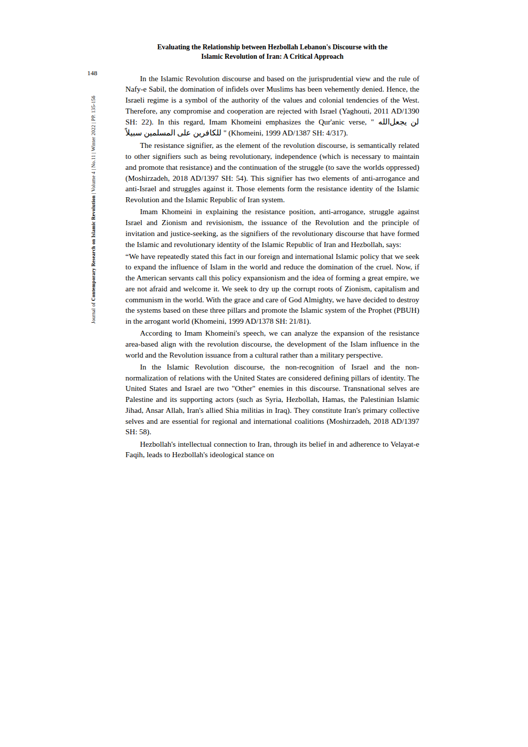148
Journal of Contemporary Research on Islamic Revolution | Volume 4 | No.11 | Winter 2022 | PP. 135-156
Evaluating the Relationship between Hezbollah Lebanon's Discourse with the
Islamic Revolution of Iran: A Critical Approach
In the Islamic Revolution discourse and based on the jurisprudential view and the rule of Nafy-e Sabil, the domination of infidels over Muslims has been vehemently denied. Hence, the Israeli regime is a symbol of the authority of the values and colonial tendencies of the West. Therefore, any compromise and cooperation are rejected with Israel (Yaghouti, 2011 AD/1390 SH: 22). In this regard, Imam Khomeini emphasizes the Qur'anic verse, " لن يجعل‌الله للكافرين على المسلمين سبيلاً " (Khomeini, 1999 AD/1387 SH: 4/317).
The resistance signifier, as the element of the revolution discourse, is semantically related to other signifiers such as being revolutionary, independence (which is necessary to maintain and promote that resistance) and the continuation of the struggle (to save the worlds oppressed) (Moshirzadeh, 2018 AD/1397 SH: 54). This signifier has two elements of anti-arrogance and anti-Israel and struggles against it. Those elements form the resistance identity of the Islamic Revolution and the Islamic Republic of Iran system.
Imam Khomeini in explaining the resistance position, anti-arrogance, struggle against Israel and Zionism and revisionism, the issuance of the Revolution and the principle of invitation and justice-seeking, as the signifiers of the revolutionary discourse that have formed the Islamic and revolutionary identity of the Islamic Republic of Iran and Hezbollah, says:
“We have repeatedly stated this fact in our foreign and international Islamic policy that we seek to expand the influence of Islam in the world and reduce the domination of the cruel. Now, if the American servants call this policy expansionism and the idea of forming a great empire, we are not afraid and welcome it. We seek to dry up the corrupt roots of Zionism, capitalism and communism in the world. With the grace and care of God Almighty, we have decided to destroy the systems based on these three pillars and promote the Islamic system of the Prophet (PBUH) in the arrogant world (Khomeini, 1999 AD/1378 SH: 21/81).
According to Imam Khomeini's speech, we can analyze the expansion of the resistance area-based align with the revolution discourse, the development of the Islam influence in the world and the Revolution issuance from a cultural rather than a military perspective.
In the Islamic Revolution discourse, the non-recognition of Israel and the non-normalization of relations with the United States are considered defining pillars of identity. The United States and Israel are two "Other" enemies in this discourse. Transnational selves are Palestine and its supporting actors (such as Syria, Hezbollah, Hamas, the Palestinian Islamic Jihad, Ansar Allah, Iran's allied Shia militias in Iraq). They constitute Iran's primary collective selves and are essential for regional and international coalitions (Moshirzadeh, 2018 AD/1397 SH: 58).
Hezbollah's intellectual connection to Iran, through its belief in and adherence to Velayat-e Faqih, leads to Hezbollah's ideological stance on